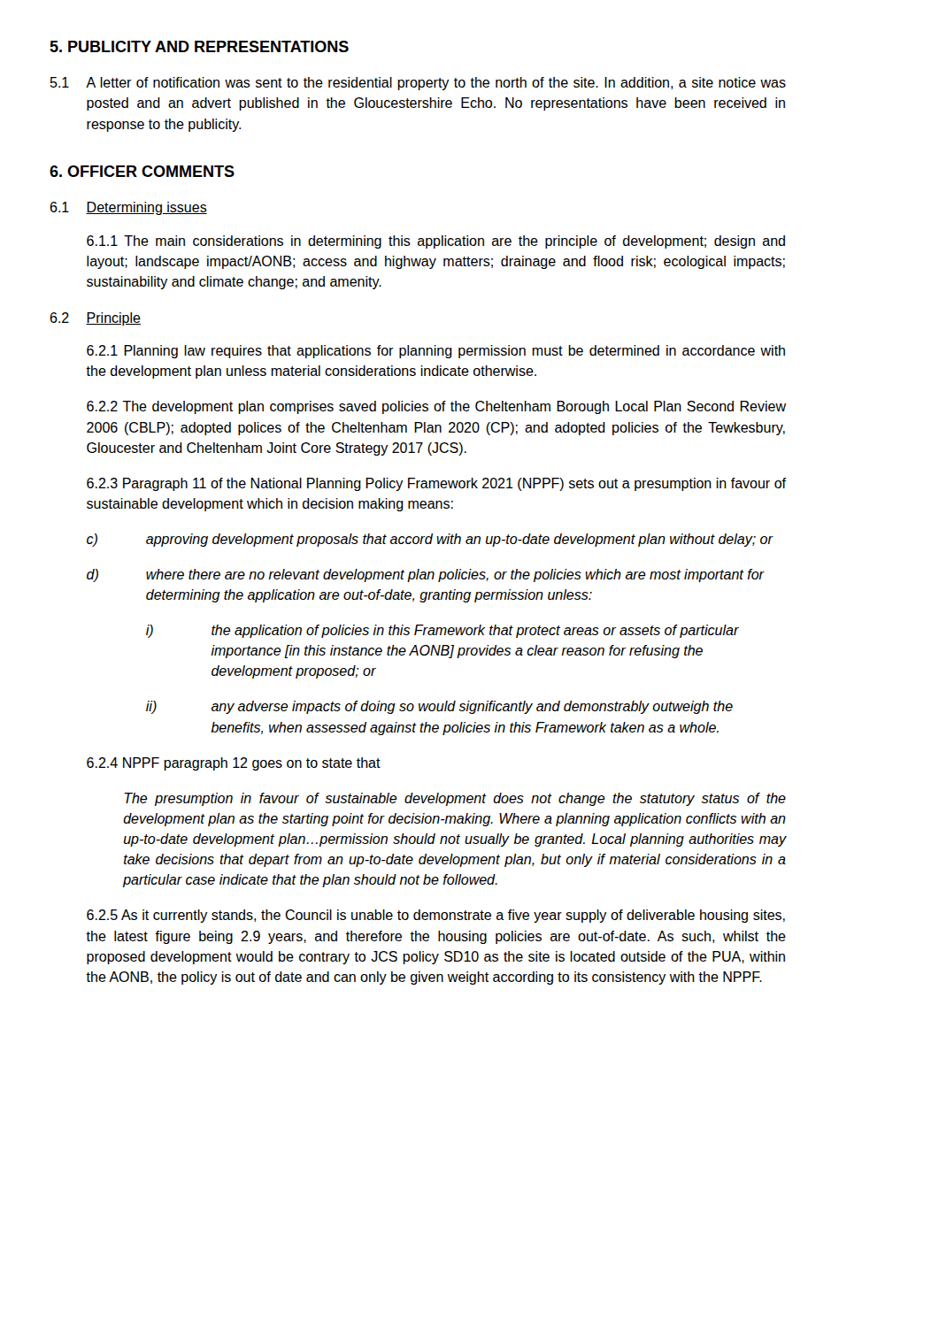5. PUBLICITY AND REPRESENTATIONS
5.1
A letter of notification was sent to the residential property to the north of the site. In addition, a site notice was posted and an advert published in the Gloucestershire Echo. No representations have been received in response to the publicity.
6. OFFICER COMMENTS
6.1
Determining issues
6.1.1 The main considerations in determining this application are the principle of development; design and layout; landscape impact/AONB; access and highway matters; drainage and flood risk; ecological impacts; sustainability and climate change; and amenity.
6.2
Principle
6.2.1 Planning law requires that applications for planning permission must be determined in accordance with the development plan unless material considerations indicate otherwise.
6.2.2 The development plan comprises saved policies of the Cheltenham Borough Local Plan Second Review 2006 (CBLP); adopted polices of the Cheltenham Plan 2020 (CP); and adopted policies of the Tewkesbury, Gloucester and Cheltenham Joint Core Strategy 2017 (JCS).
6.2.3 Paragraph 11 of the National Planning Policy Framework 2021 (NPPF) sets out a presumption in favour of sustainable development which in decision making means:
c) approving development proposals that accord with an up-to-date development plan without delay; or
d) where there are no relevant development plan policies, or the policies which are most important for determining the application are out-of-date, granting permission unless:
i) the application of policies in this Framework that protect areas or assets of particular importance [in this instance the AONB] provides a clear reason for refusing the development proposed; or
ii) any adverse impacts of doing so would significantly and demonstrably outweigh the benefits, when assessed against the policies in this Framework taken as a whole.
6.2.4 NPPF paragraph 12 goes on to state that
The presumption in favour of sustainable development does not change the statutory status of the development plan as the starting point for decision-making. Where a planning application conflicts with an up-to-date development plan…permission should not usually be granted. Local planning authorities may take decisions that depart from an up-to-date development plan, but only if material considerations in a particular case indicate that the plan should not be followed.
6.2.5 As it currently stands, the Council is unable to demonstrate a five year supply of deliverable housing sites, the latest figure being 2.9 years, and therefore the housing policies are out-of-date. As such, whilst the proposed development would be contrary to JCS policy SD10 as the site is located outside of the PUA, within the AONB, the policy is out of date and can only be given weight according to its consistency with the NPPF.